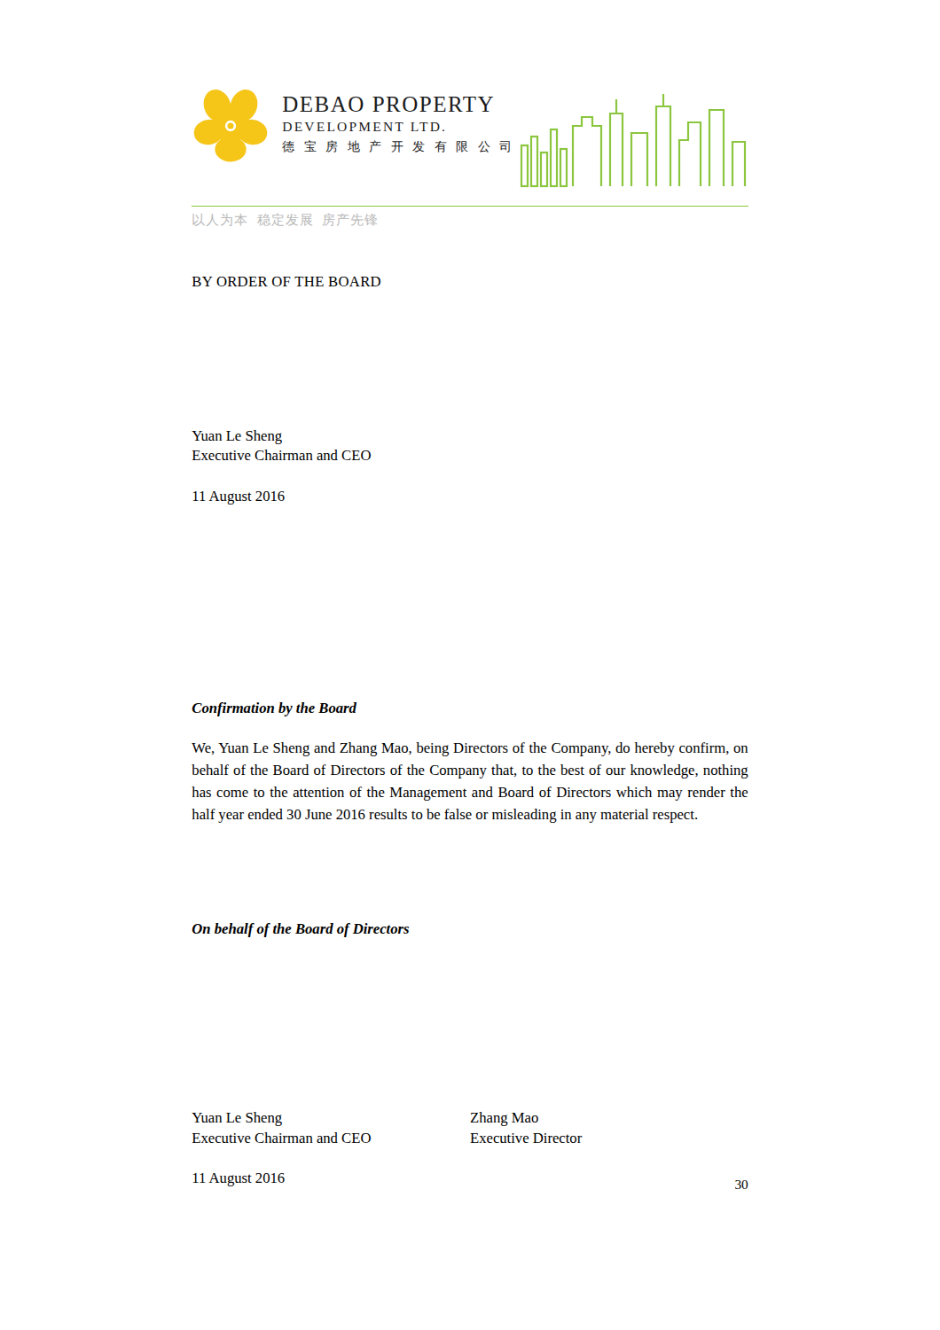DEBAO PROPERTY DEVELOPMENT LTD.
德 宝 房 地 产 开 发 有 限 公 司
以人为本 稳定发展 房产先锋
BY ORDER OF THE BOARD
Yuan Le Sheng
Executive Chairman and CEO
11 August 2016
Confirmation by the Board
We, Yuan Le Sheng and Zhang Mao, being Directors of the Company, do hereby confirm, on behalf of the Board of Directors of the Company that, to the best of our knowledge, nothing has come to the attention of the Management and Board of Directors which may render the half year ended 30 June 2016 results to be false or misleading in any material respect.
On behalf of the Board of Directors
| Yuan Le Sheng Executive Chairman and CEO | Zhang Mao Executive Director |
11 August 2016
30